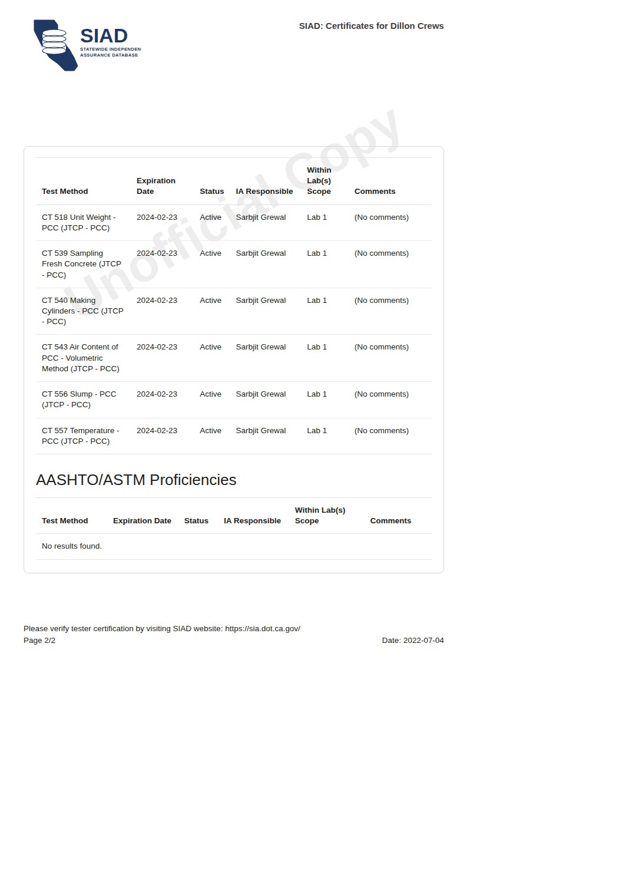SIAD STATEWIDE INDEPENDENT ASSURANCE DATABASE
SIAD: Certificates for Dillon Crews
Unofficial Copy
| Test Method | Expiration Date | Status | IA Responsible | Within Lab(s) Scope | Comments |
| --- | --- | --- | --- | --- | --- |
| CT 518 Unit Weight - PCC (JTCP - PCC) | 2024-02-23 | Active | Sarbjit Grewal | Lab 1 | (No comments) |
| CT 539 Sampling Fresh Concrete (JTCP - PCC) | 2024-02-23 | Active | Sarbjit Grewal | Lab 1 | (No comments) |
| CT 540 Making Cylinders - PCC (JTCP - PCC) | 2024-02-23 | Active | Sarbjit Grewal | Lab 1 | (No comments) |
| CT 543 Air Content of PCC - Volumetric Method (JTCP - PCC) | 2024-02-23 | Active | Sarbjit Grewal | Lab 1 | (No comments) |
| CT 556 Slump - PCC (JTCP - PCC) | 2024-02-23 | Active | Sarbjit Grewal | Lab 1 | (No comments) |
| CT 557 Temperature - PCC (JTCP - PCC) | 2024-02-23 | Active | Sarbjit Grewal | Lab 1 | (No comments) |
AASHTO/ASTM Proficiencies
| Test Method | Expiration Date | Status | IA Responsible | Within Lab(s) Scope | Comments |
| --- | --- | --- | --- | --- | --- |
| No results found. |
Please verify tester certification by visiting SIAD website: https://sia.dot.ca.gov/
Page 2/2 Date: 2022-07-04